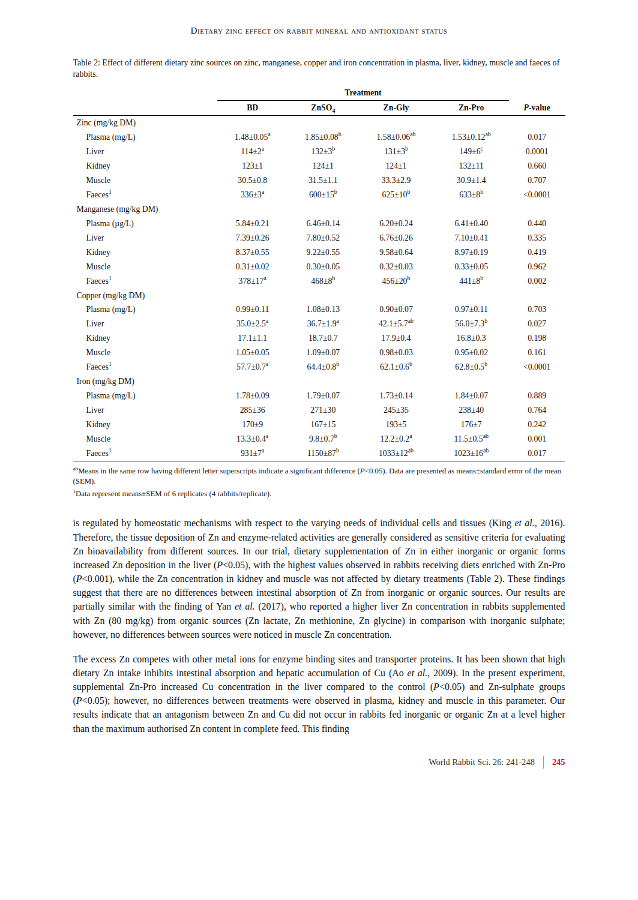Dietary zinc effect on rabbit mineral and antioxidant status
Table 2: Effect of different dietary zinc sources on zinc, manganese, copper and iron concentration in plasma, liver, kidney, muscle and faeces of rabbits.
| | Treatment | |
| --- | --- | --- |
| | BD | ZnSO 4 | Zn-Gly | Zn-Pro | P -value |
| Zinc (mg/kg DM) | | | | | |
| Plasma (mg/L) | 1.48±0.05 a | 1.85±0.08 b | 1.58±0.06 ab | 1.53±0.12 ab | 0.017 |
| Liver | 114±2 a | 132±3 b | 131±3 b | 149±6 c | 0.0001 |
| Kidney | 123±1 | 124±1 | 124±1 | 132±11 | 0.660 |
| Muscle | 30.5±0.8 | 31.5±1.1 | 33.3±2.9 | 30.9±1.4 | 0.707 |
| Faeces 1 | 336±3 a | 600±15 b | 625±10 b | 633±8 b | <0.0001 |
| Manganese (mg/kg DM) | | | | | |
| Plasma (µg/L) | 5.84±0.21 | 6.46±0.14 | 6.20±0.24 | 6.41±0.40 | 0.440 |
| Liver | 7.39±0.26 | 7.80±0.52 | 6.76±0.26 | 7.10±0.41 | 0.335 |
| Kidney | 8.37±0.55 | 9.22±0.55 | 9.58±0.64 | 8.97±0.19 | 0.419 |
| Muscle | 0.31±0.02 | 0.30±0.05 | 0.32±0.03 | 0.33±0.05 | 0.962 |
| Faeces 1 | 378±17 a | 468±8 b | 456±20 b | 441±8 b | 0.002 |
| Copper (mg/kg DM) | | | | | |
| Plasma (mg/L) | 0.99±0.11 | 1.08±0.13 | 0.90±0.07 | 0.97±0.11 | 0.703 |
| Liver | 35.0±2.5 a | 36.7±1.9 a | 42.1±5.7 ab | 56.0±7.3 b | 0.027 |
| Kidney | 17.1±1.1 | 18.7±0.7 | 17.9±0.4 | 16.8±0.3 | 0.198 |
| Muscle | 1.05±0.05 | 1.09±0.07 | 0.98±0.03 | 0.95±0.02 | 0.161 |
| Faeces 1 | 57.7±0.7 a | 64.4±0.8 b | 62.1±0.6 b | 62.8±0.5 b | <0.0001 |
| Iron (mg/kg DM) | | | | | |
| Plasma (mg/L) | 1.78±0.09 | 1.79±0.07 | 1.73±0.14 | 1.84±0.07 | 0.889 |
| Liver | 285±36 | 271±30 | 245±35 | 238±40 | 0.764 |
| Kidney | 170±9 | 167±15 | 193±5 | 176±7 | 0.242 |
| Muscle | 13.3±0.4 a | 9.8±0.7 b | 12.2±0.2 a | 11.5±0.5 ab | 0.001 |
| Faeces 1 | 931±7 a | 1150±87 b | 1033±12 ab | 1023±16 ab | 0.017 |
abMeans in the same row having different letter superscripts indicate a significant difference (P<0.05). Data are presented as means±standard error of the mean (SEM).
1Data represent means±SEM of 6 replicates (4 rabbits/replicate).
is regulated by homeostatic mechanisms with respect to the varying needs of individual cells and tissues (King et al., 2016). Therefore, the tissue deposition of Zn and enzyme-related activities are generally considered as sensitive criteria for evaluating Zn bioavailability from different sources. In our trial, dietary supplementation of Zn in either inorganic or organic forms increased Zn deposition in the liver (P<0.05), with the highest values observed in rabbits receiving diets enriched with Zn-Pro (P<0.001), while the Zn concentration in kidney and muscle was not affected by dietary treatments (Table 2). These findings suggest that there are no differences between intestinal absorption of Zn from inorganic or organic sources. Our results are partially similar with the finding of Yan et al. (2017), who reported a higher liver Zn concentration in rabbits supplemented with Zn (80 mg/kg) from organic sources (Zn lactate, Zn methionine, Zn glycine) in comparison with inorganic sulphate; however, no differences between sources were noticed in muscle Zn concentration.
The excess Zn competes with other metal ions for enzyme binding sites and transporter proteins. It has been shown that high dietary Zn intake inhibits intestinal absorption and hepatic accumulation of Cu (Ao et al., 2009). In the present experiment, supplemental Zn-Pro increased Cu concentration in the liver compared to the control (P<0.05) and Zn-sulphate groups (P<0.05); however, no differences between treatments were observed in plasma, kidney and muscle in this parameter. Our results indicate that an antagonism between Zn and Cu did not occur in rabbits fed inorganic or organic Zn at a level higher than the maximum authorised Zn content in complete feed. This finding
World Rabbit Sci. 26: 241-248 245